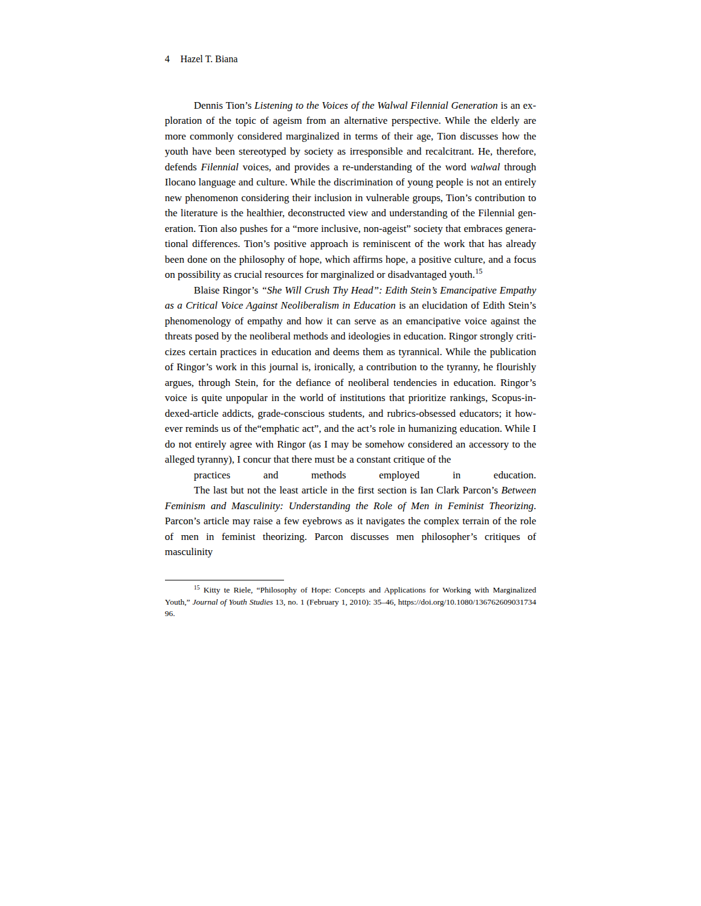4 Hazel T. Biana
Dennis Tion’s Listening to the Voices of the Walwal Filennial Generation is an exploration of the topic of ageism from an alternative perspective. While the elderly are more commonly considered marginalized in terms of their age, Tion discusses how the youth have been stereotyped by society as irresponsible and recalcitrant. He, therefore, defends Filennial voices, and provides a re-understanding of the word walwal through Ilocano language and culture. While the discrimination of young people is not an entirely new phenomenon considering their inclusion in vulnerable groups, Tion’s contribution to the literature is the healthier, deconstructed view and understanding of the Filennial generation. Tion also pushes for a “more inclusive, non-ageist” society that embraces generational differences. Tion’s positive approach is reminiscent of the work that has already been done on the philosophy of hope, which affirms hope, a positive culture, and a focus on possibility as crucial resources for marginalized or disadvantaged youth.15
Blaise Ringor’s “She Will Crush Thy Head”: Edith Stein’s Emancipative Empathy as a Critical Voice Against Neoliberalism in Education is an elucidation of Edith Stein’s phenomenology of empathy and how it can serve as an emancipative voice against the threats posed by the neoliberal methods and ideologies in education. Ringor strongly criticizes certain practices in education and deems them as tyrannical. While the publication of Ringor’s work in this journal is, ironically, a contribution to the tyranny, he flourishly argues, through Stein, for the defiance of neoliberal tendencies in education. Ringor’s voice is quite unpopular in the world of institutions that prioritize rankings, Scopus-indexed-article addicts, grade-conscious students, and rubrics-obsessed educators; it however reminds us of the“emphatic act”, and the act’s role in humanizing education. While I do not entirely agree with Ringor (as I may be somehow considered an accessory to the alleged tyranny), I concur that there must be a constant critique of the practices and methods employed in education.
The last but not the least article in the first section is Ian Clark Parcon’s Between Feminism and Masculinity: Understanding the Role of Men in Feminist Theorizing. Parcon’s article may raise a few eyebrows as it navigates the complex terrain of the role of men in feminist theorizing. Parcon discusses men philosopher’s critiques of masculinity
15 Kitty te Riele, “Philosophy of Hope: Concepts and Applications for Working with Marginalized Youth,” Journal of Youth Studies 13, no. 1 (February 1, 2010): 35–46, https://doi.org/10.1080/13676260903173496.